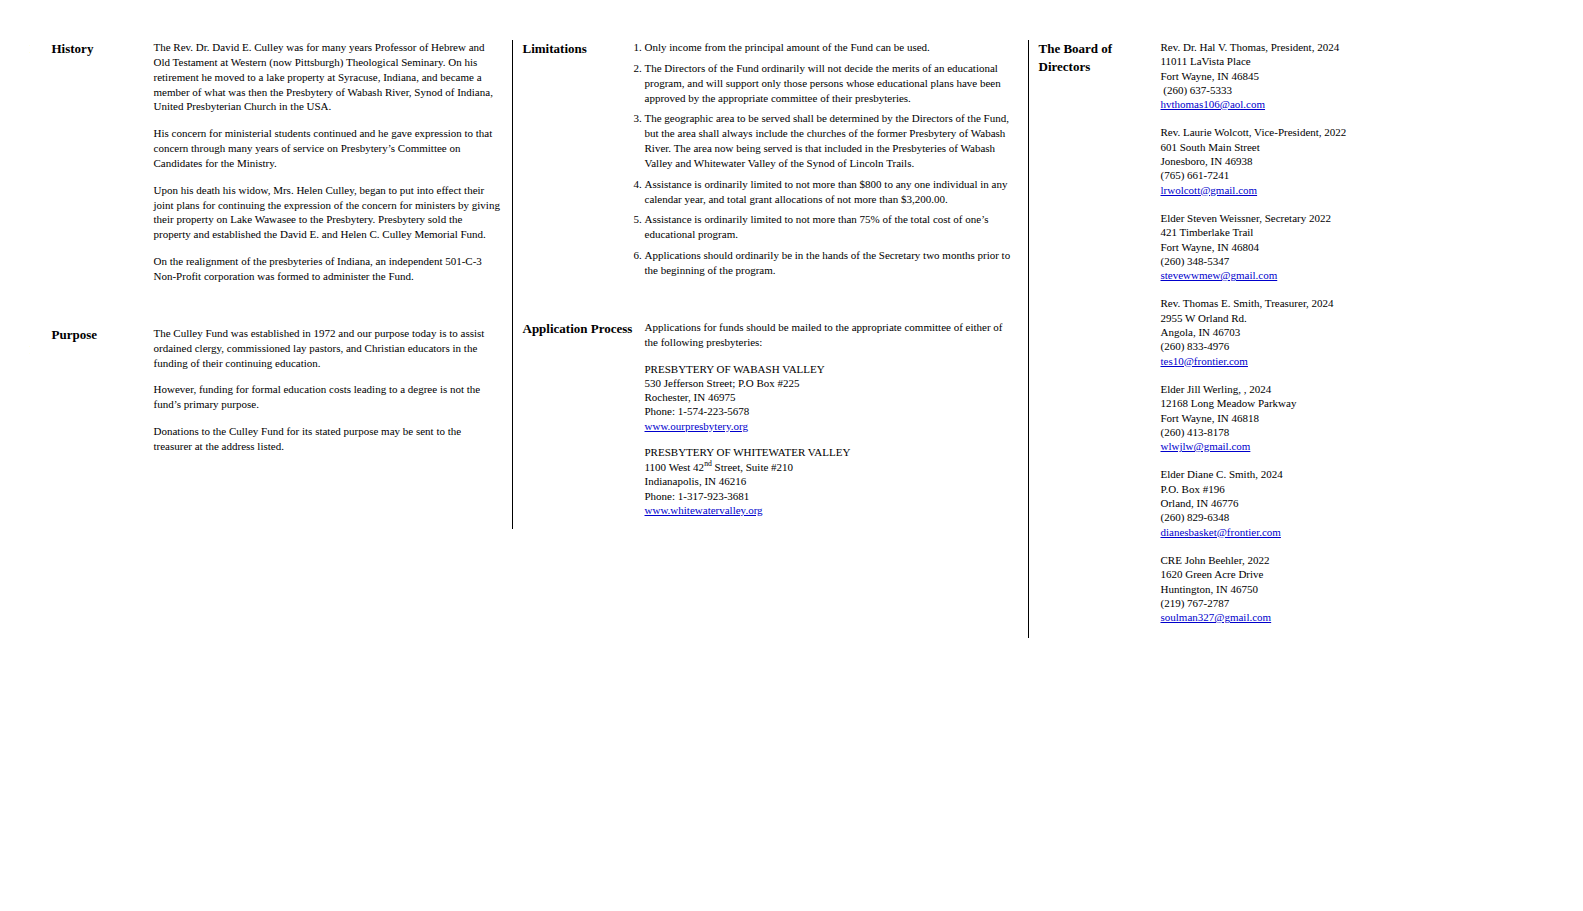History
The Rev. Dr. David E. Culley was for many years Professor of Hebrew and Old Testament at Western (now Pittsburgh) Theological Seminary. On his retirement he moved to a lake property at Syracuse, Indiana, and became a member of what was then the Presbytery of Wabash River, Synod of Indiana, United Presbyterian Church in the USA.
His concern for ministerial students continued and he gave expression to that concern through many years of service on Presbytery’s Committee on Candidates for the Ministry.
Upon his death his widow, Mrs. Helen Culley, began to put into effect their joint plans for continuing the expression of the concern for ministers by giving their property on Lake Wawasee to the Presbytery. Presbytery sold the property and established the David E. and Helen C. Culley Memorial Fund.
On the realignment of the presbyteries of Indiana, an independent 501-C-3 Non-Profit corporation was formed to administer the Fund.
Purpose
The Culley Fund was established in 1972 and our purpose today is to assist ordained clergy, commissioned lay pastors, and Christian educators in the funding of their continuing education.
However, funding for formal education costs leading to a degree is not the fund’s primary purpose.
Donations to the Culley Fund for its stated purpose may be sent to the treasurer at the address listed.
Limitations
Only income from the principal amount of the Fund can be used.
The Directors of the Fund ordinarily will not decide the merits of an educational program, and will support only those persons whose educational plans have been approved by the appropriate committee of their presbyteries.
The geographic area to be served shall be determined by the Directors of the Fund, but the area shall always include the churches of the former Presbytery of Wabash River. The area now being served is that included in the Presbyteries of Wabash Valley and Whitewater Valley of the Synod of Lincoln Trails.
Assistance is ordinarily limited to not more than $800 to any one individual in any calendar year, and total grant allocations of not more than $3,200.00.
Assistance is ordinarily limited to not more than 75% of the total cost of one’s educational program.
Applications should ordinarily be in the hands of the Secretary two months prior to the beginning of the program.
Application Process
Applications for funds should be mailed to the appropriate committee of either of the following presbyteries:
PRESBYTERY OF WABASH VALLEY 530 Jefferson Street; P.O Box #225
Rochester, IN 46975
Phone: 1-574-223-5678
www.ourpresbytery.org
PRESBYTERY OF WHITEWATER VALLEY 1100 West 42nd Street, Suite #210
Indianapolis, IN 46216
Phone: 1-317-923-3681
www.whitewatervalley.org
The Board of Directors
Rev. Dr. Hal V. Thomas, President, 2024
11011 LaVista Place
Fort Wayne, IN 46845
(260) 637-5333
hvthomas106@aol.com
Rev. Laurie Wolcott, Vice-President, 2022
601 South Main Street
Jonesboro, IN 46938
(765) 661-7241
lrwolcott@gmail.com
Elder Steven Weissner, Secretary 2022
421 Timberlake Trail
Fort Wayne, IN 46804
(260) 348-5347
stevewwmew@gmail.com
Rev. Thomas E. Smith, Treasurer, 2024
2955 W Orland Rd.
Angola, IN 46703
(260) 833-4976
tes10@frontier.com
Elder Jill Werling, , 2024
12168 Long Meadow Parkway
Fort Wayne, IN 46818
(260) 413-8178
wlwjlw@gmail.com
Elder Diane C. Smith, 2024
P.O. Box #196
Orland, IN 46776
(260) 829-6348
dianesbasket@frontier.com
CRE John Beehler, 2022
1620 Green Acre Drive
Huntington, IN 46750
(219) 767-2787
soulman327@gmail.com